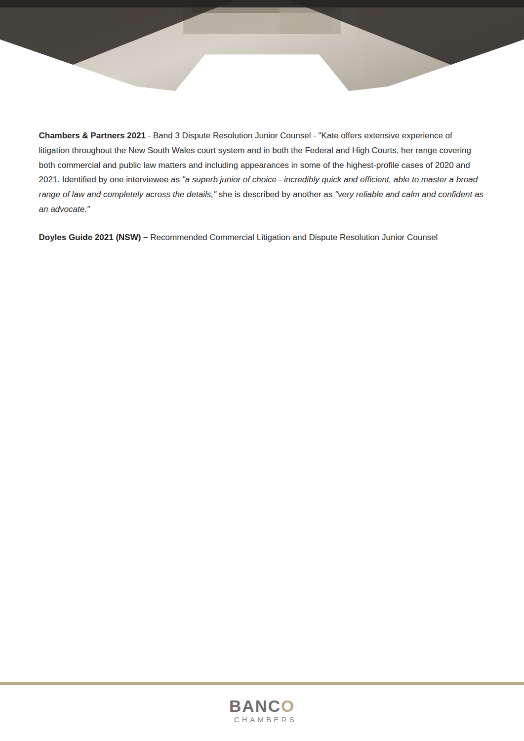Chambers & Partners 2021 - Band 3 Dispute Resolution Junior Counsel - "Kate offers extensive experience of litigation throughout the New South Wales court system and in both the Federal and High Courts, her range covering both commercial and public law matters and including appearances in some of the highest-profile cases of 2020 and 2021. Identified by one interviewee as "a superb junior of choice - incredibly quick and efficient, able to master a broad range of law and completely across the details," she is described by another as "very reliable and calm and confident as an advocate."
Doyles Guide 2021 (NSW) – Recommended Commercial Litigation and Dispute Resolution Junior Counsel
BANCO CHAMBERS